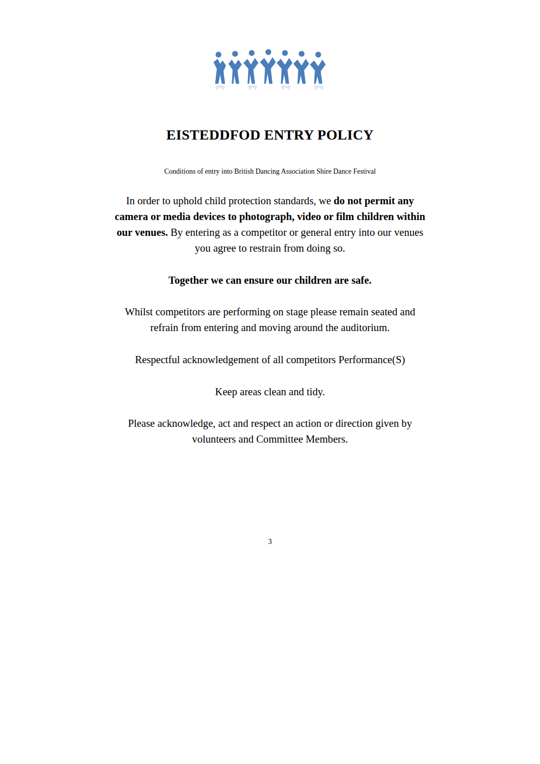EISTEDDFOD ENTRY POLICY
Conditions of entry into British Dancing Association Shire Dance Festival
In order to uphold child protection standards, we do not permit any camera or media devices to photograph, video or film children within our venues. By entering as a competitor or general entry into our venues you agree to restrain from doing so.
Together we can ensure our children are safe.
Whilst competitors are performing on stage please remain seated and refrain from entering and moving around the auditorium.
Respectful acknowledgement of all competitors Performance(S)
Keep areas clean and tidy.
Please acknowledge, act and respect an action or direction given by volunteers and Committee Members.
3